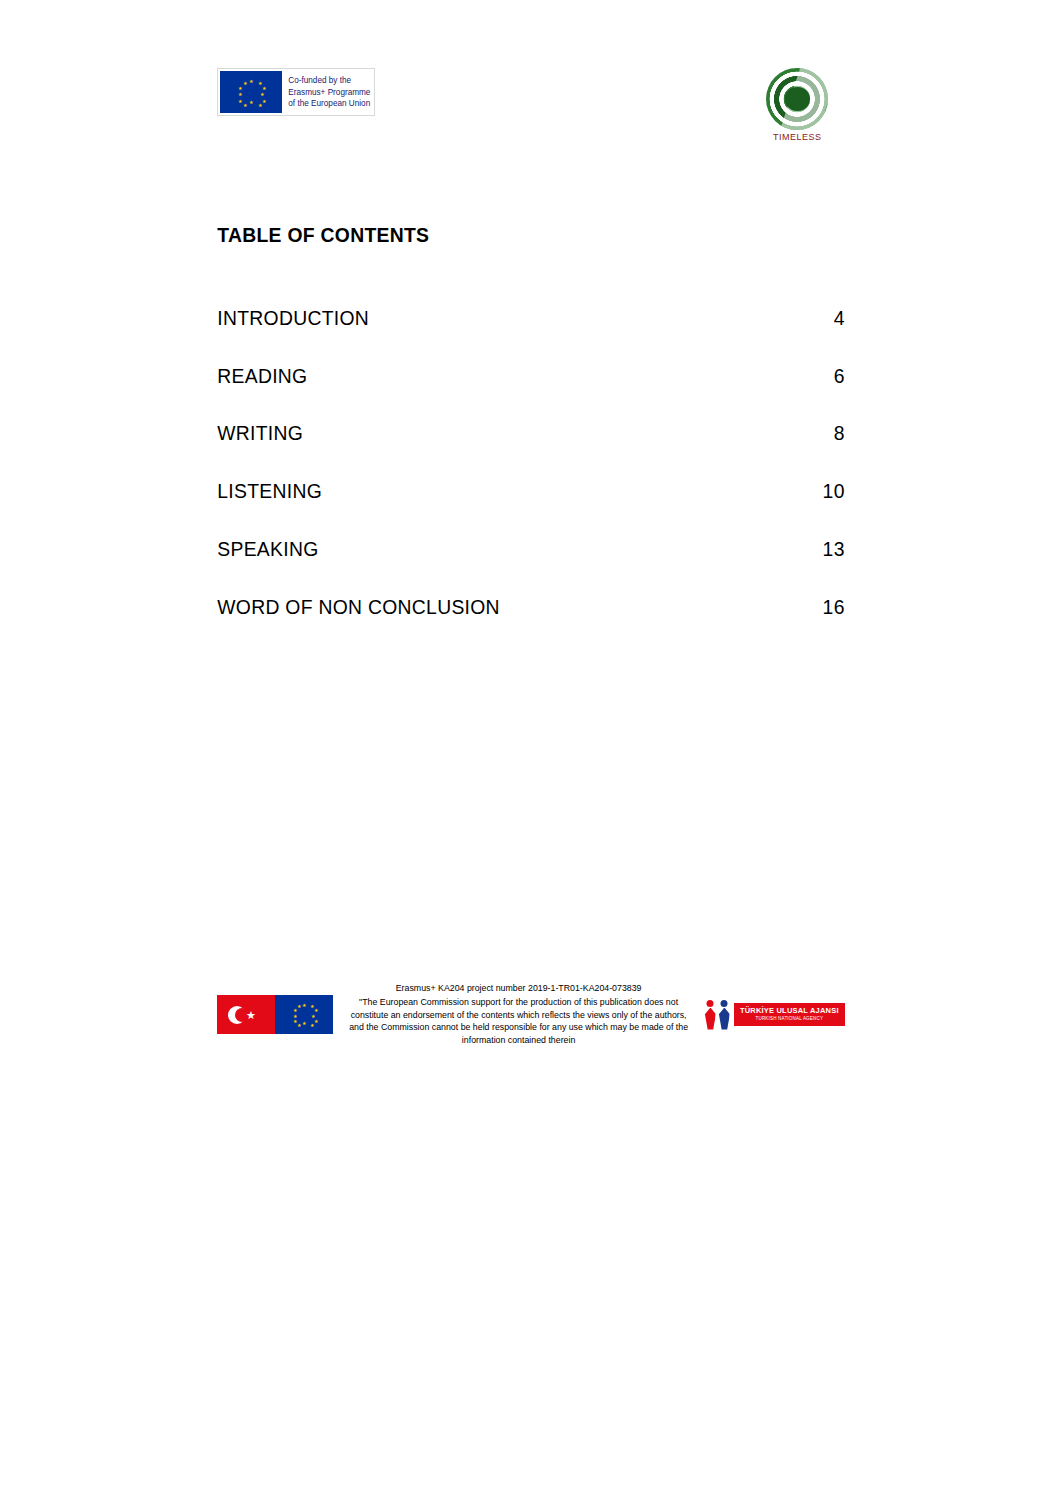★ ★ ★ ★ ★ ★ ★ ★ ★ ★ ★ ★
Co-funded by the
Erasmus+ Programme
of the European Union
TIMELESS
TABLE OF CONTENTS
INTRODUCTION 4
READING 6
WRITING 8
LISTENING 10
SPEAKING 13
WORD OF NON CONCLUSION 16
★
★ ★ ★ ★ ★ ★ ★ ★ ★ ★ ★ ★
Erasmus+ KA204 project number 2019-1-TR01-KA204-073839
"The European Commission support for the production of this publication does not constitute an endorsement of the contents which reflects the views only of the authors, and the Commission cannot be held responsible for any use which may be made of the information contained therein
TÜRKİYE ULUSAL AJANSI
TURKISH NATIONAL AGENCY